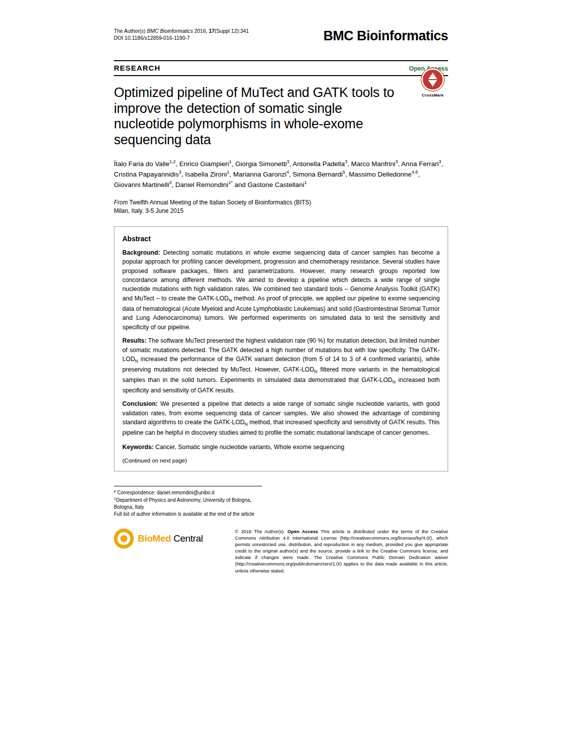The Author(s) BMC Bioinformatics 2016, 17(Suppl 12):341
DOI 10.1186/s12859-016-1190-7
BMC Bioinformatics
Research
Open Access
CrossMark
Optimized pipeline of MuTect and GATK tools to improve the detection of somatic single nucleotide polymorphisms in whole-exome sequencing data
Ítalo Faria do Valle1,2, Enrico Giampieri1, Giorgia Simonetti3, Antonella Padella3, Marco Manfrini3, Anna Ferrari3, Cristina Papayannidis3, Isabella Zironi1, Marianna Garonzi4, Simona Bernardi5, Massimo Delledonne4,6, Giovanni Martinelli3, Daniel Remondini1* and Gastone Castellani1
From Twelfth Annual Meeting of the Italian Society of Bioinformatics (BITS)
Milan, Italy. 3-5 June 2015
Abstract
Background: Detecting somatic mutations in whole exome sequencing data of cancer samples has become a popular approach for profiling cancer development, progression and chemotherapy resistance. Several studies have proposed software packages, filters and parametrizations. However, many research groups reported low concordance among different methods. We aimed to develop a pipeline which detects a wide range of single nucleotide mutations with high validation rates. We combined two standard tools – Genome Analysis Toolkit (GATK) and MuTect – to create the GATK-LODN method. As proof of principle, we applied our pipeline to exome sequencing data of hematological (Acute Myeloid and Acute Lymphoblastic Leukemias) and solid (Gastrointestinal Stromal Tumor and Lung Adenocarcinoma) tumors. We performed experiments on simulated data to test the sensitivity and specificity of our pipeline.
Results: The software MuTect presented the highest validation rate (90 %) for mutation detection, but limited number of somatic mutations detected. The GATK detected a high number of mutations but with low specificity. The GATK-LODN increased the performance of the GATK variant detection (from 5 of 14 to 3 of 4 confirmed variants), while preserving mutations not detected by MuTect. However, GATK-LODN filtered more variants in the hematological samples than in the solid tumors. Experiments in simulated data demonstrated that GATK-LODN increased both specificity and sensitivity of GATK results.
Conclusion: We presented a pipeline that detects a wide range of somatic single nucleotide variants, with good validation rates, from exome sequencing data of cancer samples. We also showed the advantage of combining standard algorithms to create the GATK-LODN method, that increased specificity and sensitivity of GATK results. This pipeline can be helpful in discovery studies aimed to profile the somatic mutational landscape of cancer genomes.
Keywords: Cancer, Somatic single nucleotide variants, Whole exome sequencing
(Continued on next page)
* Correspondence: daniel.remondini@unibo.it
1Department of Physics and Astronomy, University of Bologna, Bologna, Italy
Full list of author information is available at the end of the article
BioMed Central
© 2016 The Author(s). Open Access This article is distributed under the terms of the Creative Commons Attribution 4.0 International License (http://creativecommons.org/licenses/by/4.0/), which permits unrestricted use, distribution, and reproduction in any medium, provided you give appropriate credit to the original author(s) and the source, provide a link to the Creative Commons license, and indicate if changes were made. The Creative Commons Public Domain Dedication waiver (http://creativecommons.org/publicdomain/zero/1.0/) applies to the data made available in this article, unless otherwise stated.